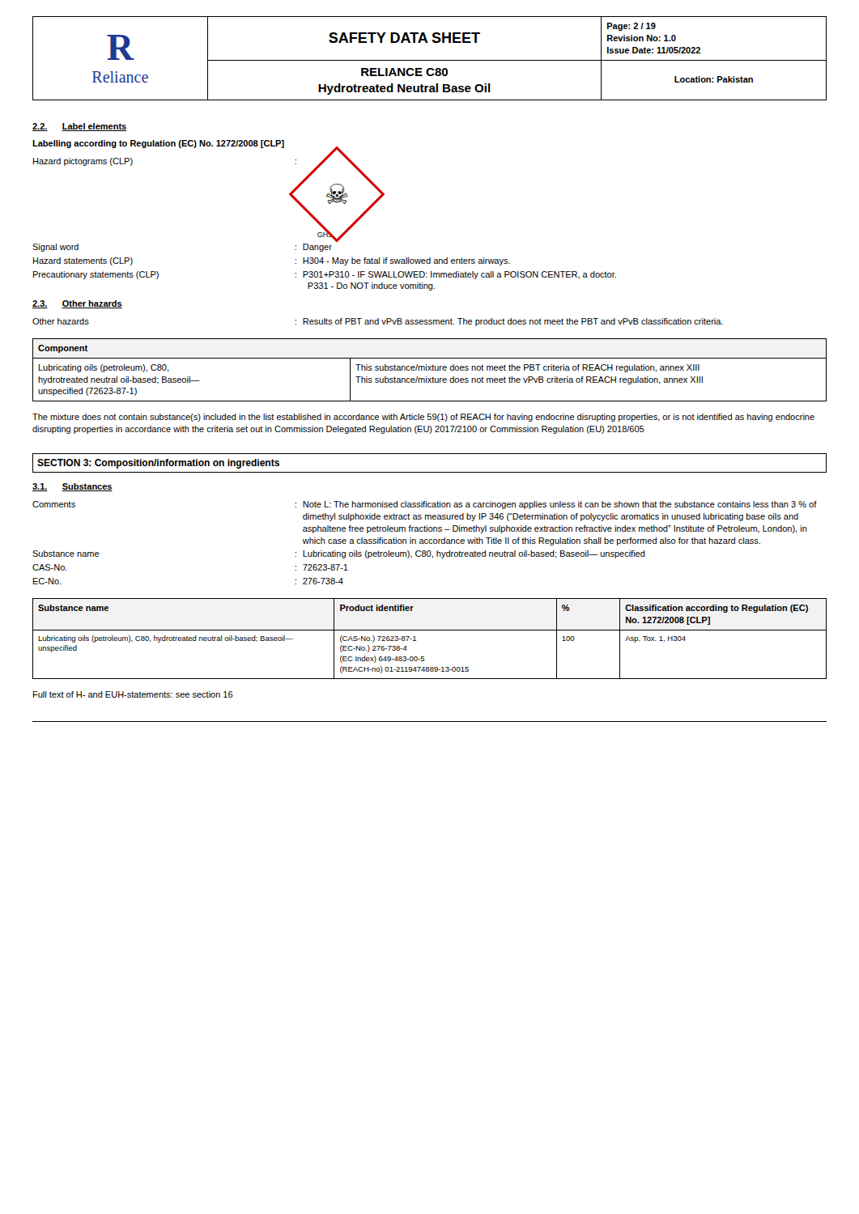| R Reliance | SAFETY DATA SHEET | Page: 2 / 19 Revision No: 1.0 Issue Date: 11/05/2022 |
| RELIANCE C80 Hydrotreated Neutral Base Oil | Location: Pakistan |
2.2. Label elements
Labelling according to Regulation (EC) No. 1272/2008 [CLP]
| Hazard pictograms (CLP) | : | ☠ GHS08 |
| Signal word | : | Danger |
| Hazard statements (CLP) | : | H304 - May be fatal if swallowed and enters airways. |
| Precautionary statements (CLP) | : | P301+P310 - IF SWALLOWED: Immediately call a POISON CENTER, a doctor. P331 - Do NOT induce vomiting. |
2.3. Other hazards
| Other hazards | : | Results of PBT and vPvB assessment. The product does not meet the PBT and vPvB classification criteria. |
| Component |
| --- |
| Lubricating oils (petroleum), C80, hydrotreated neutral oil-based; Baseoil— unspecified (72623-87-1) | This substance/mixture does not meet the PBT criteria of REACH regulation, annex XIII This substance/mixture does not meet the vPvB criteria of REACH regulation, annex XIII |
The mixture does not contain substance(s) included in the list established in accordance with Article 59(1) of REACH for having endocrine disrupting properties, or is not identified as having endocrine disrupting properties in accordance with the criteria set out in Commission Delegated Regulation (EU) 2017/2100 or Commission Regulation (EU) 2018/605
SECTION 3: Composition/information on ingredients
3.1. Substances
| Comments | : | Note L: The harmonised classification as a carcinogen applies unless it can be shown that the substance contains less than 3 % of dimethyl sulphoxide extract as measured by IP 346 (“Determination of polycyclic aromatics in unused lubricating base oils and asphaltene free petroleum fractions – Dimethyl sulphoxide extraction refractive index method” Institute of Petroleum, London), in which case a classification in accordance with Title II of this Regulation shall be performed also for that hazard class. |
| Substance name | : | Lubricating oils (petroleum), C80, hydrotreated neutral oil-based; Baseoil— unspecified |
| CAS-No. | : | 72623-87-1 |
| EC-No. | : | 276-738-4 |
| Substance name | Product identifier | % | Classification according to Regulation (EC) No. 1272/2008 [CLP] |
| --- | --- | --- | --- |
| Lubricating oils (petroleum), C80, hydrotreated neutral oil-based; Baseoil— unspecified | (CAS-No.) 72623-87-1 (EC-No.) 276-738-4 (EC Index) 649-483-00-5 (REACH-no) 01-2119474889-13-0015 | 100 | Asp. Tox. 1, H304 |
Full text of H- and EUH-statements: see section 16